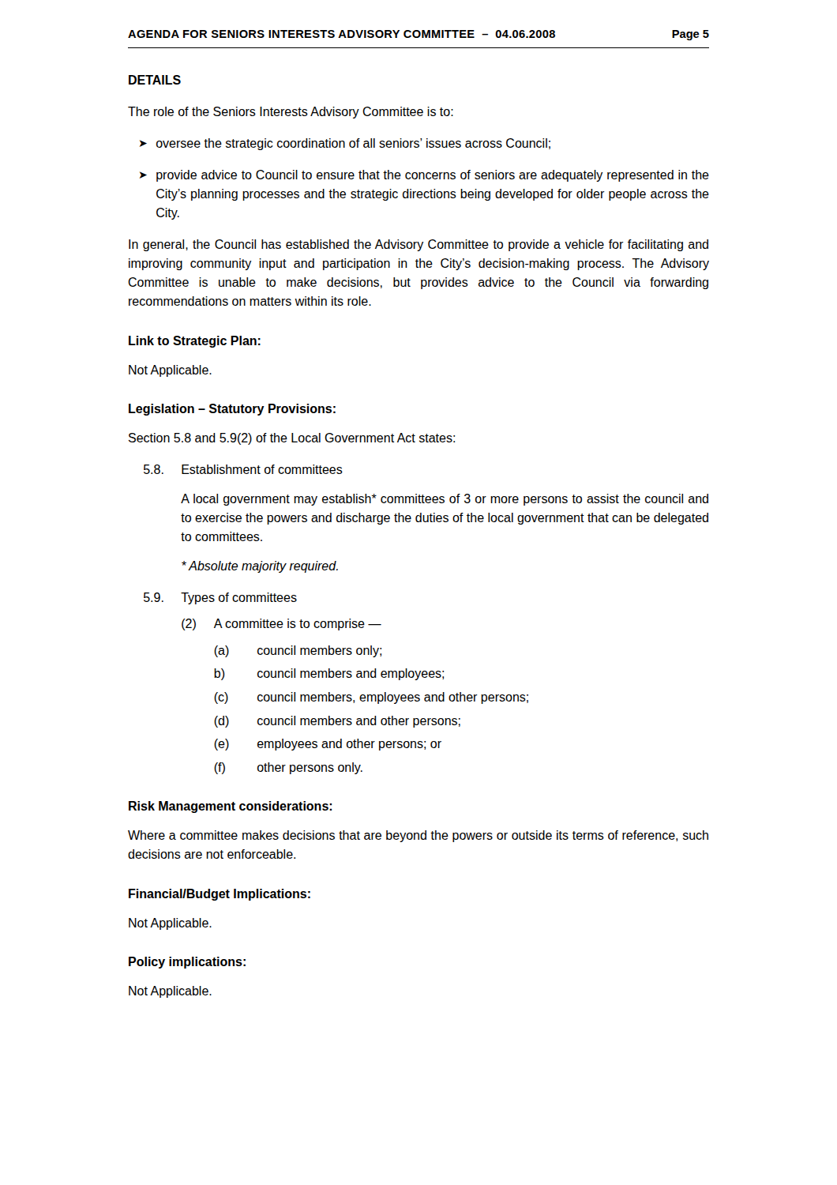Agenda for Seniors Interests Advisory Committee – 04.06.2008 Page 5
DETAILS
The role of the Seniors Interests Advisory Committee is to:
oversee the strategic coordination of all seniors’ issues across Council;
provide advice to Council to ensure that the concerns of seniors are adequately represented in the City’s planning processes and the strategic directions being developed for older people across the City.
In general, the Council has established the Advisory Committee to provide a vehicle for facilitating and improving community input and participation in the City’s decision-making process. The Advisory Committee is unable to make decisions, but provides advice to the Council via forwarding recommendations on matters within its role.
Link to Strategic Plan:
Not Applicable.
Legislation – Statutory Provisions:
Section 5.8 and 5.9(2) of the Local Government Act states:
5.8. Establishment of committees
A local government may establish* committees of 3 or more persons to assist the council and to exercise the powers and discharge the duties of the local government that can be delegated to committees.
* Absolute majority required.
5.9. Types of committees
(2) A committee is to comprise —
(a) council members only;
b) council members and employees;
(c) council members, employees and other persons;
(d) council members and other persons;
(e) employees and other persons; or
(f) other persons only.
Risk Management considerations:
Where a committee makes decisions that are beyond the powers or outside its terms of reference, such decisions are not enforceable.
Financial/Budget Implications:
Not Applicable.
Policy implications:
Not Applicable.